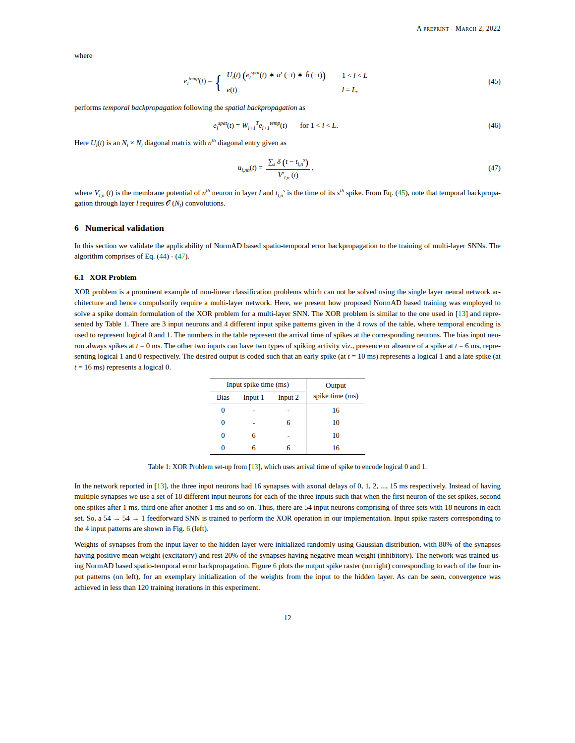A preprint - March 2, 2022
where
eltemp(t) = { Ul(t) (elspat(t) ∗ α′ (−t) ∗ ĥ (−t)) 1 < l < L e(t) l = L,
(45)
performs temporal backpropagation following the spatial backpropagation as
elspat(t) = Wl+1Tel+1temp(t) for 1 < l < L.
(46)
Here Ul(t) is an Nl × Nl diagonal matrix with nth diagonal entry given as
ul,nn(t) = ∑s δ (t − tl,ns) V′l,n (t) ,
(47)
where Vl,n (t) is the membrane potential of nth neuron in layer l and tl,ns is the time of its sth spike. From Eq. (45), note that temporal backpropagation through layer l requires 𝒪 (Nl) convolutions.
6 Numerical validation
In this section we validate the applicability of NormAD based spatio-temporal error backpropagation to the training of multi-layer SNNs. The algorithm comprises of Eq. (44) - (47).
6.1 XOR Problem
XOR problem is a prominent example of non-linear classification problems which can not be solved using the single layer neural network architecture and hence compulsorily require a multi-layer network. Here, we present how proposed NormAD based training was employed to solve a spike domain formulation of the XOR problem for a multi-layer SNN. The XOR problem is similar to the one used in [13] and represented by Table 1. There are 3 input neurons and 4 different input spike patterns given in the 4 rows of the table, where temporal encoding is used to represent logical 0 and 1. The numbers in the table represent the arrival time of spikes at the corresponding neurons. The bias input neuron always spikes at t = 0 ms. The other two inputs can have two types of spiking activity viz., presence or absence of a spike at t = 6 ms, representing logical 1 and 0 respectively. The desired output is coded such that an early spike (at t = 10 ms) represents a logical 1 and a late spike (at t = 16 ms) represents a logical 0.
| Input spike time (ms) | Output spike time (ms) |
| Bias | Input 1 | Input 2 |
| 0 | - | - | 16 |
| 0 | - | 6 | 10 |
| 0 | 6 | - | 10 |
| 0 | 6 | 6 | 16 |
Table 1: XOR Problem set-up from [13], which uses arrival time of spike to encode logical 0 and 1.
In the network reported in [13], the three input neurons had 16 synapses with axonal delays of 0, 1, 2, ..., 15 ms respectively. Instead of having multiple synapses we use a set of 18 different input neurons for each of the three inputs such that when the first neuron of the set spikes, second one spikes after 1 ms, third one after another 1 ms and so on. Thus, there are 54 input neurons comprising of three sets with 18 neurons in each set. So, a 54 → 54 → 1 feedforward SNN is trained to perform the XOR operation in our implementation. Input spike rasters corresponding to the 4 input patterns are shown in Fig. 6 (left).
Weights of synapses from the input layer to the hidden layer were initialized randomly using Gaussian distribution, with 80% of the synapses having positive mean weight (excitatory) and rest 20% of the synapses having negative mean weight (inhibitory). The network was trained using NormAD based spatio-temporal error backpropagation. Figure 6 plots the output spike raster (on right) corresponding to each of the four input patterns (on left), for an exemplary initialization of the weights from the input to the hidden layer. As can be seen, convergence was achieved in less than 120 training iterations in this experiment.
12